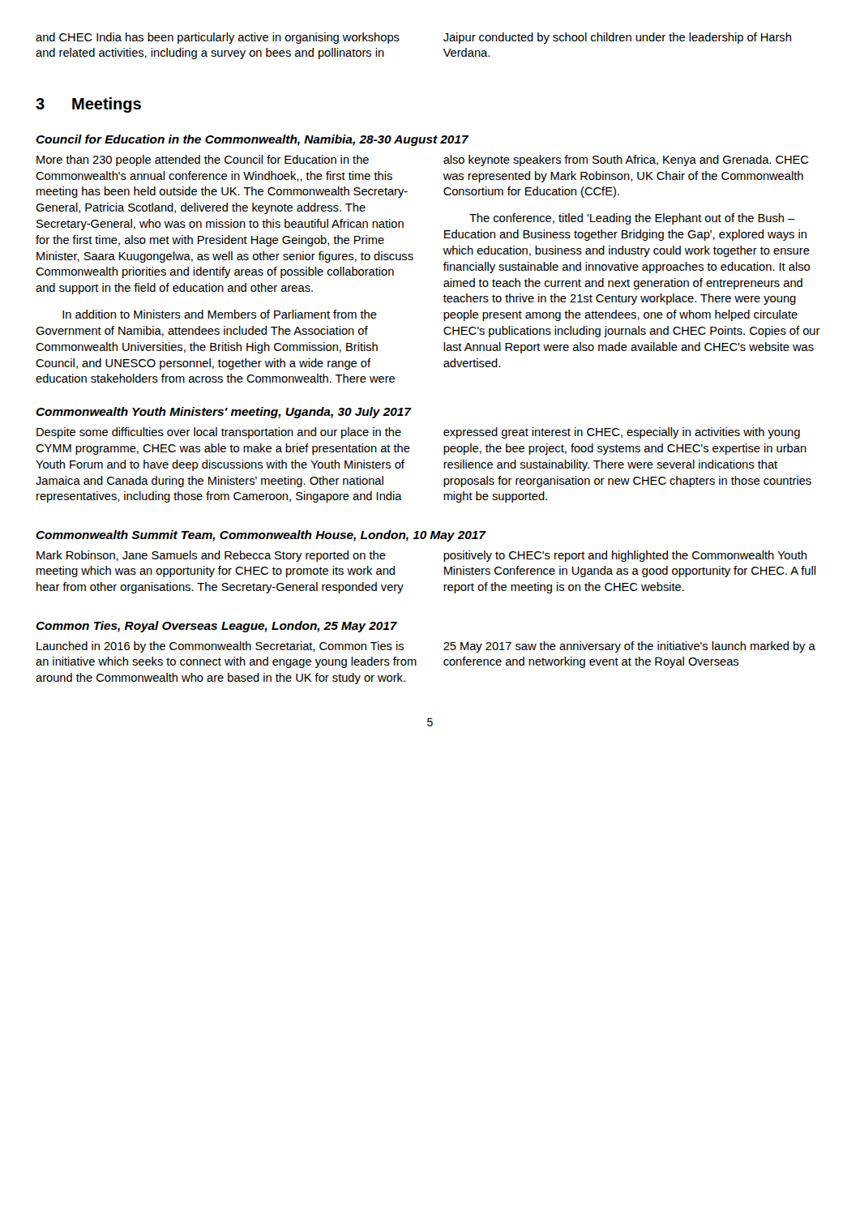and CHEC India has been particularly active in organising workshops and related activities, including a survey on bees and pollinators in Jaipur conducted by school children under the leadership of Harsh Verdana.
3 Meetings
Council for Education in the Commonwealth, Namibia, 28-30 August 2017
More than 230 people attended the Council for Education in the Commonwealth's annual conference in Windhoek,, the first time this meeting has been held outside the UK. The Commonwealth Secretary-General, Patricia Scotland, delivered the keynote address. The Secretary-General, who was on mission to this beautiful African nation for the first time, also met with President Hage Geingob, the Prime Minister, Saara Kuugongelwa, as well as other senior figures, to discuss Commonwealth priorities and identify areas of possible collaboration and support in the field of education and other areas.
In addition to Ministers and Members of Parliament from the Government of Namibia, attendees included The Association of Commonwealth Universities, the British High Commission, British Council, and UNESCO personnel, together with a wide range of education stakeholders from across the Commonwealth. There were also keynote speakers from South Africa, Kenya and Grenada. CHEC was represented by Mark Robinson, UK Chair of the Commonwealth Consortium for Education (CCfE).
The conference, titled 'Leading the Elephant out of the Bush – Education and Business together Bridging the Gap', explored ways in which education, business and industry could work together to ensure financially sustainable and innovative approaches to education. It also aimed to teach the current and next generation of entrepreneurs and teachers to thrive in the 21st Century workplace. There were young people present among the attendees, one of whom helped circulate CHEC's publications including journals and CHEC Points. Copies of our last Annual Report were also made available and CHEC's website was advertised.
Commonwealth Youth Ministers' meeting, Uganda, 30 July 2017
Despite some difficulties over local transportation and our place in the CYMM programme, CHEC was able to make a brief presentation at the Youth Forum and to have deep discussions with the Youth Ministers of Jamaica and Canada during the Ministers' meeting. Other national representatives, including those from Cameroon, Singapore and India expressed great interest in CHEC, especially in activities with young people, the bee project, food systems and CHEC's expertise in urban resilience and sustainability. There were several indications that proposals for reorganisation or new CHEC chapters in those countries might be supported.
Commonwealth Summit Team, Commonwealth House, London, 10 May 2017
Mark Robinson, Jane Samuels and Rebecca Story reported on the meeting which was an opportunity for CHEC to promote its work and hear from other organisations. The Secretary-General responded very positively to CHEC's report and highlighted the Commonwealth Youth Ministers Conference in Uganda as a good opportunity for CHEC. A full report of the meeting is on the CHEC website.
Common Ties, Royal Overseas League, London, 25 May 2017
Launched in 2016 by the Commonwealth Secretariat, Common Ties is an initiative which seeks to connect with and engage young leaders from around the Commonwealth who are based in the UK for study or work. 25 May 2017 saw the anniversary of the initiative's launch marked by a conference and networking event at the Royal Overseas
5